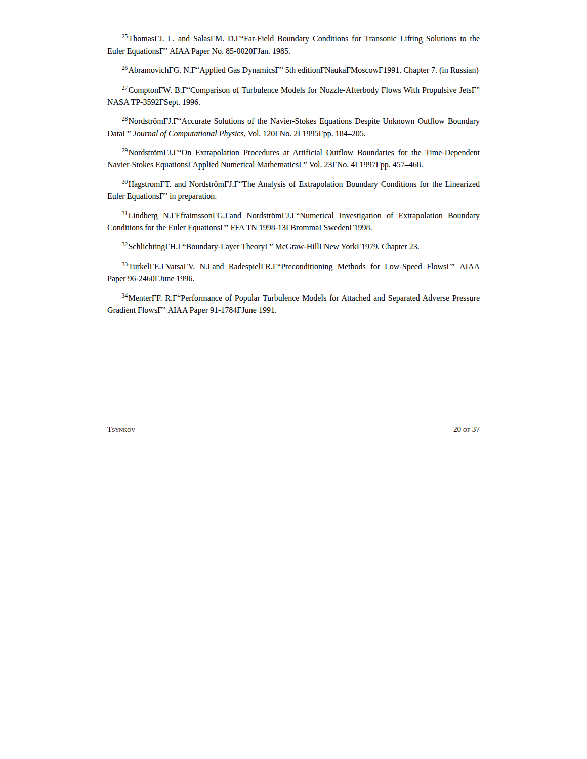25 ThomasΓJ. L. and SalasΓM. D.Γ“Far-Field Boundary Conditions for Transonic Lifting Solutions to the Euler EquationsΓ” AIAA Paper No. 85-0020ΓJan. 1985.
26 AbramovichΓG. N.Γ“Applied Gas DynamicsΓ” 5th editionΓNaukaΓMoscowΓ1991. Chapter 7. (in Russian)
27 ComptonΓW. B.Γ“Comparison of Turbulence Models for Nozzle-Afterbody Flows With Propulsive JetsΓ” NASA TP-3592ΓSept. 1996.
28 NordströmΓJ.Γ“Accurate Solutions of the Navier-Stokes Equations Despite Unknown Outflow Boundary DataΓ” Journal of Computational Physics, Vol. 120ΓNo. 2Γ1995Γpp. 184–205.
29 NordströmΓJ.Γ“On Extrapolation Procedures at Artificial Outflow Boundaries for the Time-Dependent Navier-Stokes EquationsΓApplied Numerical MathematicsΓ” Vol. 23ΓNo. 4Γ1997Γpp. 457–468.
30 HagstromΓT. and NordströmΓJ.Γ“The Analysis of Extrapolation Boundary Conditions for the Linearized Euler EquationsΓ” in preparation.
31 Lindberg N.ΓEfraimssonΓG.Γand NordströmΓJ.Γ“Numerical Investigation of Extrapolation Boundary Conditions for the Euler EquationsΓ” FFA TN 1998-13ΓBrommaΓSwedenΓ1998.
32 SchlichtingΓH.Γ“Boundary-Layer TheoryΓ” McGraw-HillΓNew YorkΓ1979. Chapter 23.
33 TurkelΓE.ΓVatsaΓV. N.Γand RadespielΓR.Γ“Preconditioning Methods for Low-Speed FlowsΓ” AIAA Paper 96-2460ΓJune 1996.
34 MenterΓF. R.Γ“Performance of Popular Turbulence Models for Attached and Separated Adverse Pressure Gradient FlowsΓ” AIAA Paper 91-1784ΓJune 1991.
Tsynkov 20 of 37